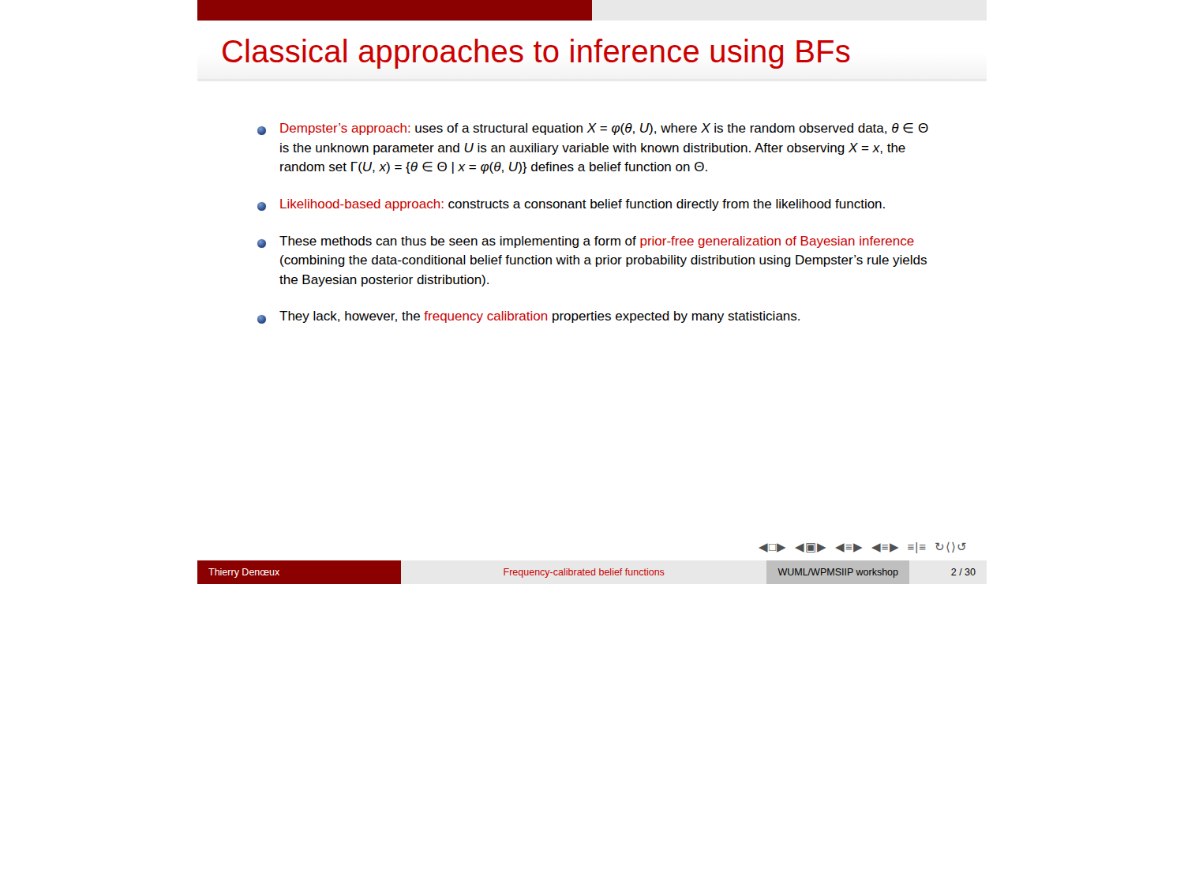Classical approaches to inference using BFs
Dempster’s approach: uses of a structural equation X = φ(θ, U), where X is the random observed data, θ ∈ Θ is the unknown parameter and U is an auxiliary variable with known distribution. After observing X = x, the random set Γ(U, x) = {θ ∈ Θ | x = φ(θ, U)} defines a belief function on Θ.
Likelihood-based approach: constructs a consonant belief function directly from the likelihood function.
These methods can thus be seen as implementing a form of prior-free generalization of Bayesian inference (combining the data-conditional belief function with a prior probability distribution using Dempster’s rule yields the Bayesian posterior distribution).
They lack, however, the frequency calibration properties expected by many statisticians.
◀□▶ ◀▣▶ ◀≡▶ ◀≡▶ ≡|≡ ↻⟨⟩↺
Thierry Denœux
Frequency-calibrated belief functions
WUML/WPMSIIP workshop
2 / 30